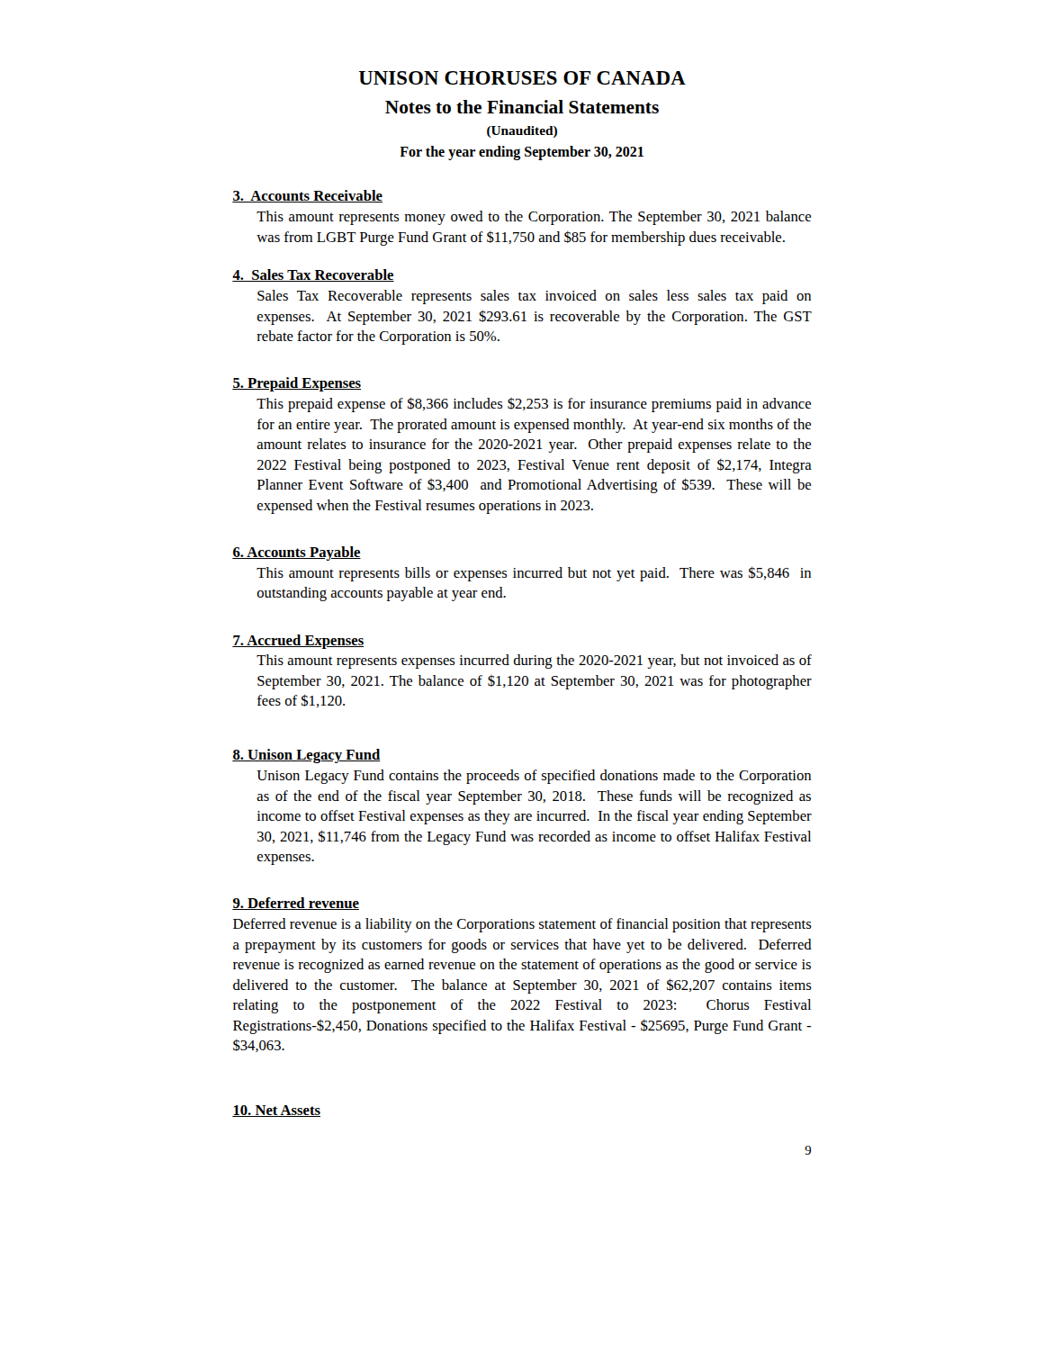UNISON CHORUSES OF CANADA
Notes to the Financial Statements
(Unaudited)
For the year ending September 30, 2021
3. Accounts Receivable
This amount represents money owed to the Corporation. The September 30, 2021 balance was from LGBT Purge Fund Grant of $11,750 and $85 for membership dues receivable.
4. Sales Tax Recoverable
Sales Tax Recoverable represents sales tax invoiced on sales less sales tax paid on expenses. At September 30, 2021 $293.61 is recoverable by the Corporation. The GST rebate factor for the Corporation is 50%.
5. Prepaid Expenses
This prepaid expense of $8,366 includes $2,253 is for insurance premiums paid in advance for an entire year. The prorated amount is expensed monthly. At year-end six months of the amount relates to insurance for the 2020-2021 year. Other prepaid expenses relate to the 2022 Festival being postponed to 2023, Festival Venue rent deposit of $2,174, Integra Planner Event Software of $3,400 and Promotional Advertising of $539. These will be expensed when the Festival resumes operations in 2023.
6. Accounts Payable
This amount represents bills or expenses incurred but not yet paid. There was $5,846 in outstanding accounts payable at year end.
7. Accrued Expenses
This amount represents expenses incurred during the 2020-2021 year, but not invoiced as of September 30, 2021. The balance of $1,120 at September 30, 2021 was for photographer fees of $1,120.
8. Unison Legacy Fund
Unison Legacy Fund contains the proceeds of specified donations made to the Corporation as of the end of the fiscal year September 30, 2018. These funds will be recognized as income to offset Festival expenses as they are incurred. In the fiscal year ending September 30, 2021, $11,746 from the Legacy Fund was recorded as income to offset Halifax Festival expenses.
9. Deferred revenue
Deferred revenue is a liability on the Corporations statement of financial position that represents a prepayment by its customers for goods or services that have yet to be delivered. Deferred revenue is recognized as earned revenue on the statement of operations as the good or service is delivered to the customer. The balance at September 30, 2021 of $62,207 contains items relating to the postponement of the 2022 Festival to 2023: Chorus Festival Registrations-$2,450, Donations specified to the Halifax Festival - $25695, Purge Fund Grant - $34,063.
10. Net Assets
9